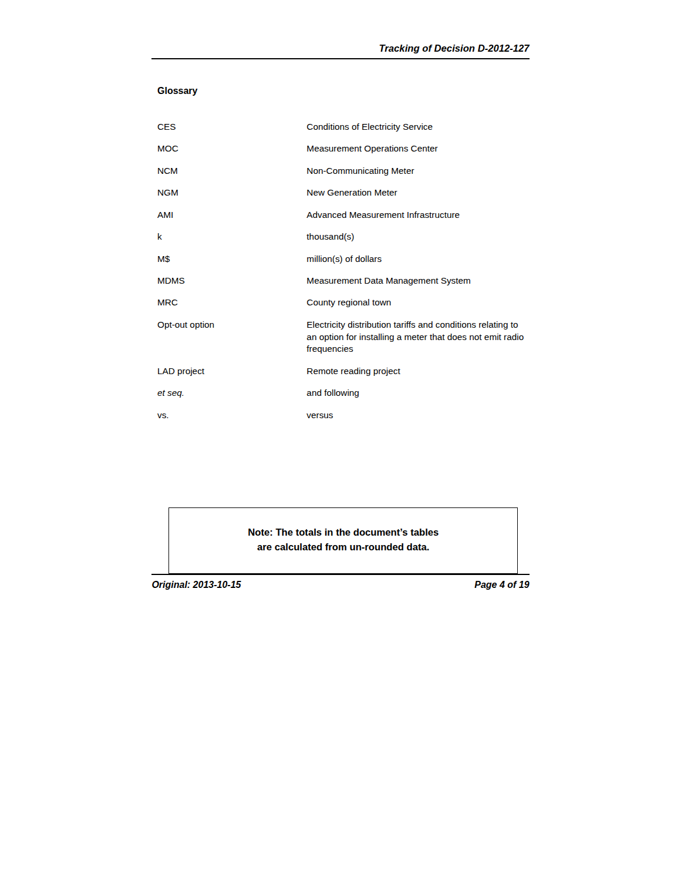Tracking of Decision D-2012-127
Glossary
| CES | Conditions of Electricity Service |
| MOC | Measurement Operations Center |
| NCM | Non-Communicating Meter |
| NGM | New Generation Meter |
| AMI | Advanced Measurement Infrastructure |
| k | thousand(s) |
| M$ | million(s) of dollars |
| MDMS | Measurement Data Management System |
| MRC | County regional town |
| Opt-out option | Electricity distribution tariffs and conditions relating to an option for installing a meter that does not emit radio frequencies |
| LAD project | Remote reading project |
| et seq. | and following |
| vs. | versus |
Note: The totals in the document’s tables
are calculated from un-rounded data.
Original: 2013-10-15 Page 4 of 19